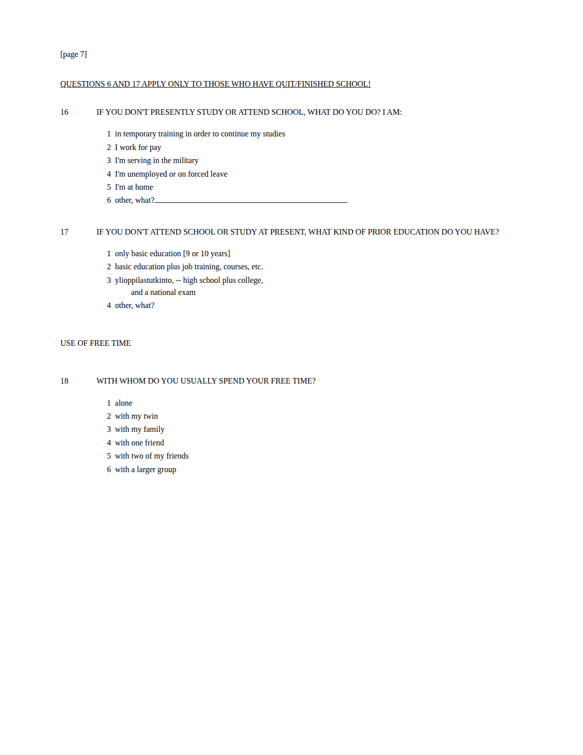[page 7]
Questions 6 and 17 apply only to those who have quit/finished school!
16
If you don't presently study or attend school, what do you do? I am:
in temporary training in order to continue my studies
I work for pay
I'm serving in the military
I'm unemployed or on forced leave
I'm at home
other, what?
17
If you don't attend school or study at present, what kind of prior education do you have?
only basic education [9 or 10 years]
basic education plus job training, courses, etc.
ylioppilastutkinto, -- high school plus college,and a national exam
other, what?
Use of free time
18
With whom do you usually spend your free time?
alone
with my twin
with my family
with one friend
with two of my friends
with a larger group